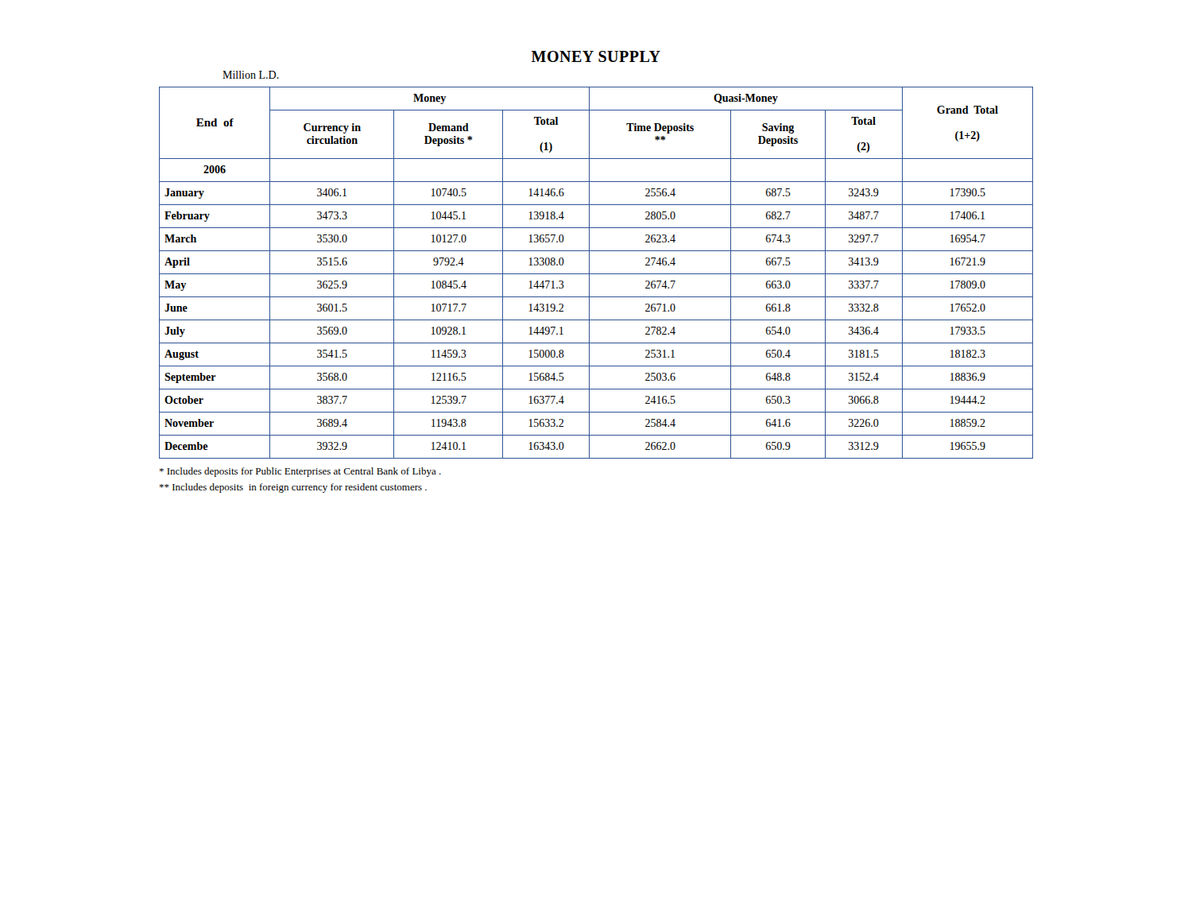MONEY SUPPLY
Million L.D.
| End of | Money | Quasi-Money | Grand Total (1+2) |
| --- | --- | --- | --- |
| Currency in circulation | Demand Deposits * | Total (1) | Time Deposits ** | Saving Deposits | Total (2) |
| 2006 | | | | | | | |
| January | 3406.1 | 10740.5 | 14146.6 | 2556.4 | 687.5 | 3243.9 | 17390.5 |
| February | 3473.3 | 10445.1 | 13918.4 | 2805.0 | 682.7 | 3487.7 | 17406.1 |
| March | 3530.0 | 10127.0 | 13657.0 | 2623.4 | 674.3 | 3297.7 | 16954.7 |
| April | 3515.6 | 9792.4 | 13308.0 | 2746.4 | 667.5 | 3413.9 | 16721.9 |
| May | 3625.9 | 10845.4 | 14471.3 | 2674.7 | 663.0 | 3337.7 | 17809.0 |
| June | 3601.5 | 10717.7 | 14319.2 | 2671.0 | 661.8 | 3332.8 | 17652.0 |
| July | 3569.0 | 10928.1 | 14497.1 | 2782.4 | 654.0 | 3436.4 | 17933.5 |
| August | 3541.5 | 11459.3 | 15000.8 | 2531.1 | 650.4 | 3181.5 | 18182.3 |
| September | 3568.0 | 12116.5 | 15684.5 | 2503.6 | 648.8 | 3152.4 | 18836.9 |
| October | 3837.7 | 12539.7 | 16377.4 | 2416.5 | 650.3 | 3066.8 | 19444.2 |
| November | 3689.4 | 11943.8 | 15633.2 | 2584.4 | 641.6 | 3226.0 | 18859.2 |
| Decembe | 3932.9 | 12410.1 | 16343.0 | 2662.0 | 650.9 | 3312.9 | 19655.9 |
* Includes deposits for Public Enterprises at Central Bank of Libya .
** Includes deposits in foreign currency for resident customers .